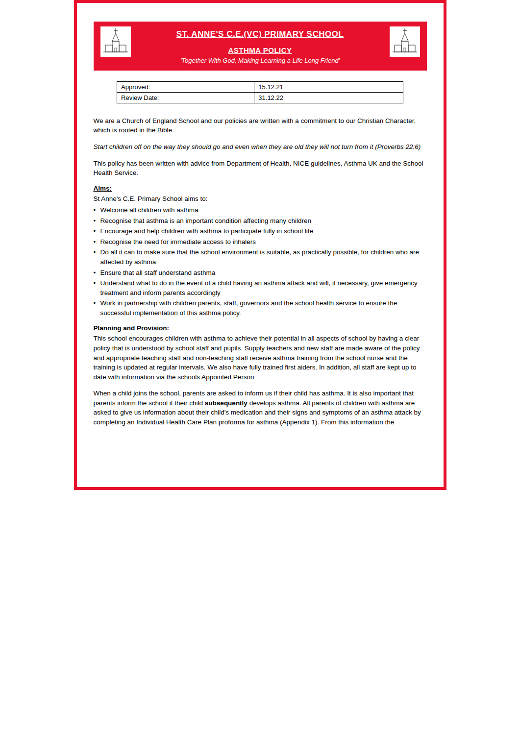ST. ANNE'S C.E.(VC) PRIMARY SCHOOL
ASTHMA POLICY
'Together With God, Making Learning a Life Long Friend'
| Approved: | 15.12.21 |
| Review Date: | 31.12.22 |
We are a Church of England School and our policies are written with a commitment to our Christian Character, which is rooted in the Bible.
Start children off on the way they should go and even when they are old they will not turn from it (Proverbs 22:6)
This policy has been written with advice from Department of Health, NICE guidelines, Asthma UK and the School Health Service.
Aims:
St Anne's C.E. Primary School aims to:
Welcome all children with asthma
Recognise that asthma is an important condition affecting many children
Encourage and help children with asthma to participate fully in school life
Recognise the need for immediate access to inhalers
Do all it can to make sure that the school environment is suitable, as practically possible, for children who are affected by asthma
Ensure that all staff understand asthma
Understand what to do in the event of a child having an asthma attack and will, if necessary, give emergency treatment and inform parents accordingly
Work in partnership with children parents, staff, governors and the school health service to ensure the successful implementation of this asthma policy.
Planning and Provision:
This school encourages children with asthma to achieve their potential in all aspects of school by having a clear policy that is understood by school staff and pupils. Supply teachers and new staff are made aware of the policy and appropriate teaching staff and non-teaching staff receive asthma training from the school nurse and the training is updated at regular intervals. We also have fully trained first aiders. In addition, all staff are kept up to date with information via the schools Appointed Person
When a child joins the school, parents are asked to inform us if their child has asthma. It is also important that parents inform the school if their child subsequently develops asthma. All parents of children with asthma are asked to give us information about their child's medication and their signs and symptoms of an asthma attack by completing an Individual Health Care Plan proforma for asthma (Appendix 1). From this information the